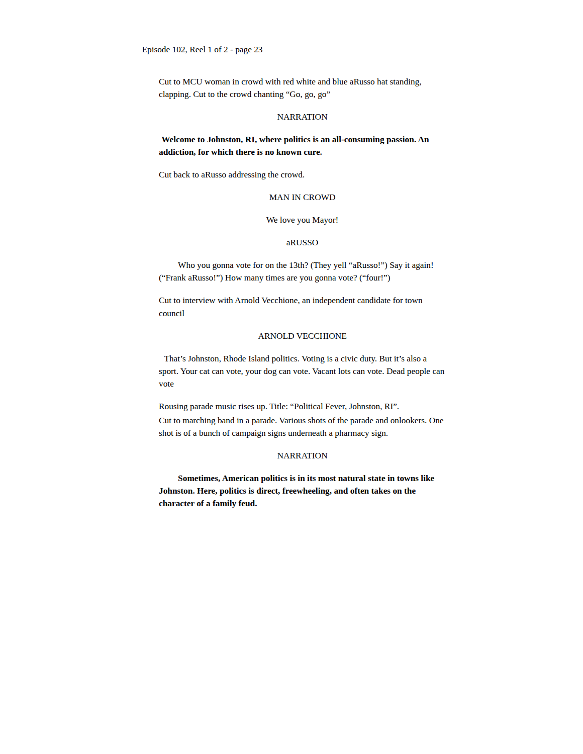Episode 102, Reel 1 of 2 - page 23
Cut to MCU woman in crowd with red white and blue aRusso hat standing, clapping. Cut to the crowd chanting “Go, go, go”
NARRATION
Welcome to Johnston, RI, where politics is an all-consuming passion. An addiction, for which there is no known cure.
Cut back to aRusso addressing the crowd.
MAN IN CROWD
We love you Mayor!
aRUSSO
Who you gonna vote for on the 13th? (They yell “aRusso!”) Say it again! (“Frank aRusso!”) How many times are you gonna vote? (“four!”)
Cut to interview with Arnold Vecchione, an independent candidate for town council
ARNOLD VECCHIONE
That’s Johnston, Rhode Island politics. Voting is a civic duty. But it’s also a sport. Your cat can vote, your dog can vote. Vacant lots can vote. Dead people can vote
Rousing parade music rises up. Title: “Political Fever, Johnston, RI”.
Cut to marching band in a parade. Various shots of the parade and onlookers. One shot is of a bunch of campaign signs underneath a pharmacy sign.
NARRATION
Sometimes, American politics is in its most natural state in towns like Johnston. Here, politics is direct, freewheeling, and often takes on the character of a family feud.